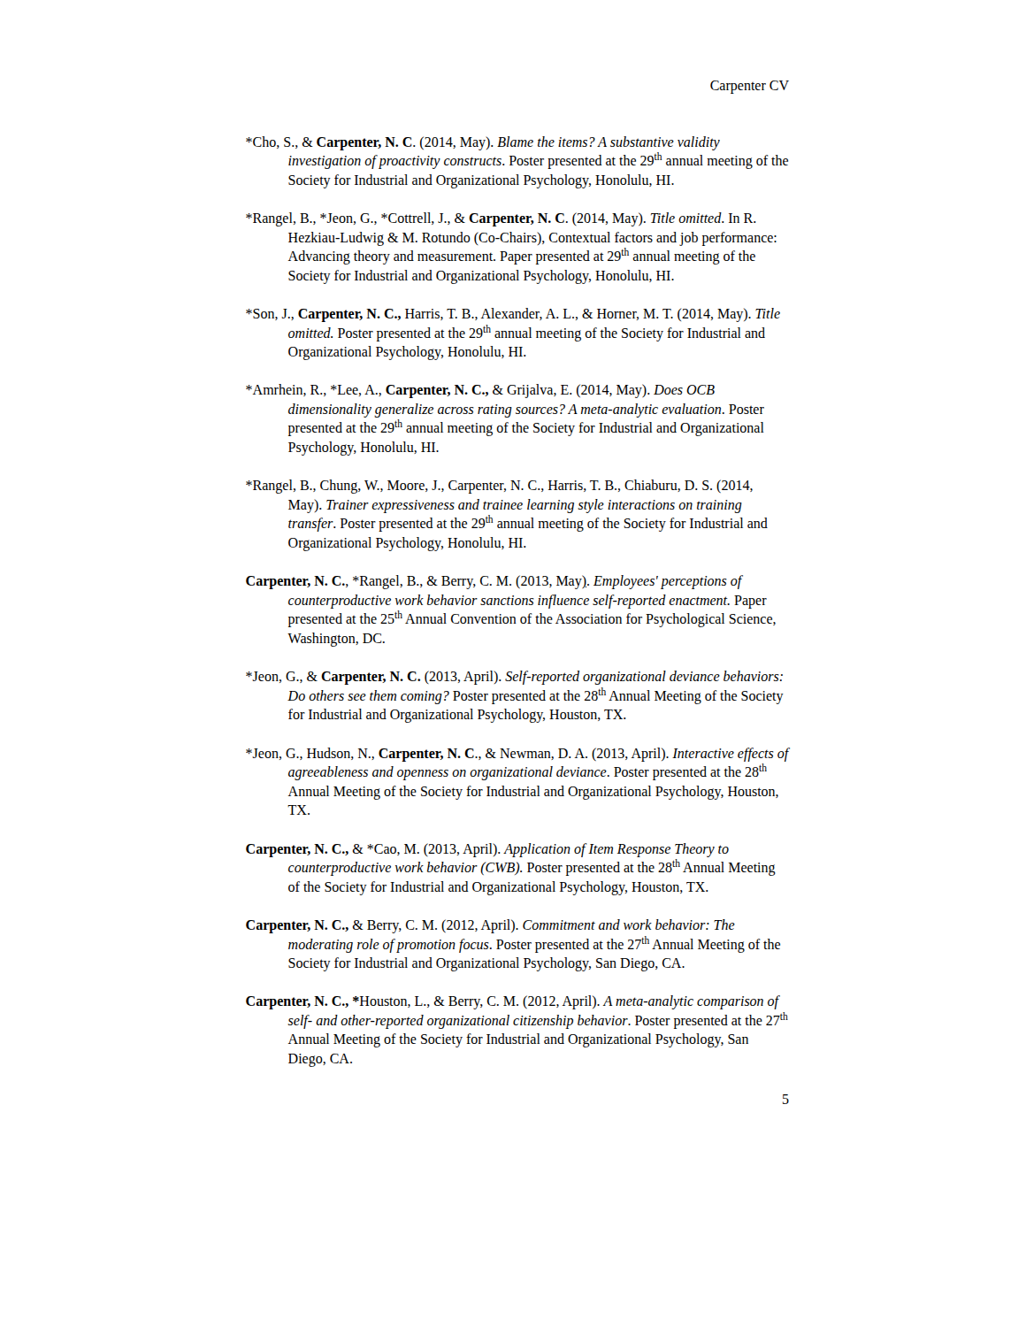Carpenter CV
*Cho, S., & Carpenter, N. C. (2014, May). Blame the items? A substantive validity investigation of proactivity constructs. Poster presented at the 29th annual meeting of the Society for Industrial and Organizational Psychology, Honolulu, HI.
*Rangel, B., *Jeon, G., *Cottrell, J., & Carpenter, N. C. (2014, May). Title omitted. In R. Hezkiau-Ludwig & M. Rotundo (Co-Chairs), Contextual factors and job performance: Advancing theory and measurement. Paper presented at 29th annual meeting of the Society for Industrial and Organizational Psychology, Honolulu, HI.
*Son, J., Carpenter, N. C., Harris, T. B., Alexander, A. L., & Horner, M. T. (2014, May). Title omitted. Poster presented at the 29th annual meeting of the Society for Industrial and Organizational Psychology, Honolulu, HI.
*Amrhein, R., *Lee, A., Carpenter, N. C., & Grijalva, E. (2014, May). Does OCB dimensionality generalize across rating sources? A meta-analytic evaluation. Poster presented at the 29th annual meeting of the Society for Industrial and Organizational Psychology, Honolulu, HI.
*Rangel, B., Chung, W., Moore, J., Carpenter, N. C., Harris, T. B., Chiaburu, D. S. (2014, May). Trainer expressiveness and trainee learning style interactions on training transfer. Poster presented at the 29th annual meeting of the Society for Industrial and Organizational Psychology, Honolulu, HI.
Carpenter, N. C., *Rangel, B., & Berry, C. M. (2013, May). Employees' perceptions of counterproductive work behavior sanctions influence self-reported enactment. Paper presented at the 25th Annual Convention of the Association for Psychological Science, Washington, DC.
*Jeon, G., & Carpenter, N. C. (2013, April). Self-reported organizational deviance behaviors: Do others see them coming? Poster presented at the 28th Annual Meeting of the Society for Industrial and Organizational Psychology, Houston, TX.
*Jeon, G., Hudson, N., Carpenter, N. C., & Newman, D. A. (2013, April). Interactive effects of agreeableness and openness on organizational deviance. Poster presented at the 28th Annual Meeting of the Society for Industrial and Organizational Psychology, Houston, TX.
Carpenter, N. C., & *Cao, M. (2013, April). Application of Item Response Theory to counterproductive work behavior (CWB). Poster presented at the 28th Annual Meeting of the Society for Industrial and Organizational Psychology, Houston, TX.
Carpenter, N. C., & Berry, C. M. (2012, April). Commitment and work behavior: The moderating role of promotion focus. Poster presented at the 27th Annual Meeting of the Society for Industrial and Organizational Psychology, San Diego, CA.
Carpenter, N. C., *Houston, L., & Berry, C. M. (2012, April). A meta-analytic comparison of self- and other-reported organizational citizenship behavior. Poster presented at the 27th Annual Meeting of the Society for Industrial and Organizational Psychology, San Diego, CA.
5